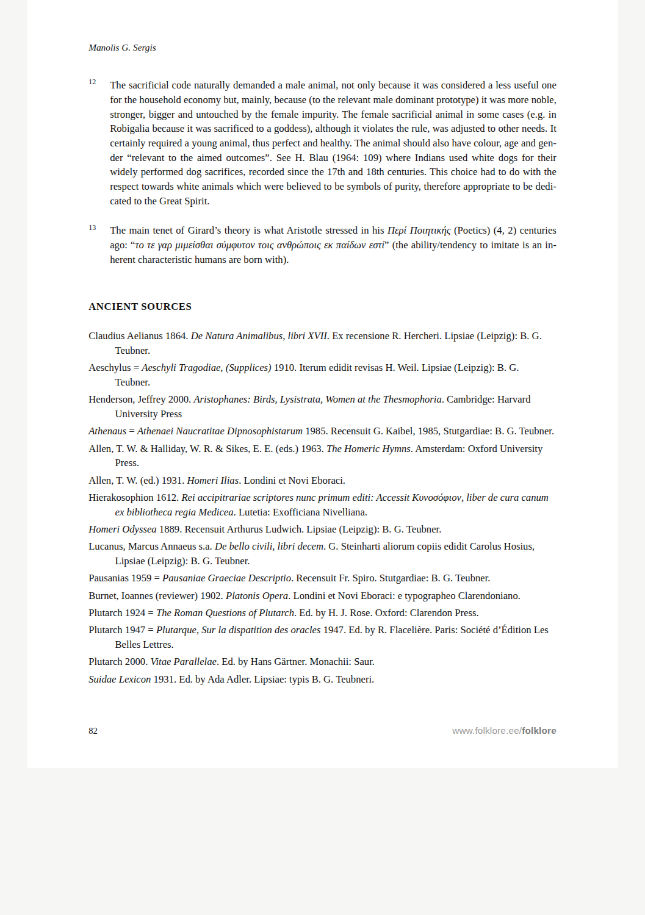Manolis G. Sergis
12 The sacrificial code naturally demanded a male animal, not only because it was considered a less useful one for the household economy but, mainly, because (to the relevant male dominant prototype) it was more noble, stronger, bigger and untouched by the female impurity. The female sacrificial animal in some cases (e.g. in Robigalia because it was sacrificed to a goddess), although it violates the rule, was adjusted to other needs. It certainly required a young animal, thus perfect and healthy. The animal should also have colour, age and gender “relevant to the aimed outcomes”. See H. Blau (1964: 109) where Indians used white dogs for their widely performed dog sacrifices, recorded since the 17th and 18th centuries. This choice had to do with the respect towards white animals which were believed to be symbols of purity, therefore appropriate to be dedicated to the Great Spirit.
13 The main tenet of Girard’s theory is what Aristotle stressed in his Περί Ποιητικής (Poetics) (4, 2) centuries ago: “το τε γαρ μιμείσθαι σύμφυτον τοις ανθρώποις εκ παίδων εστί” (the ability/tendency to imitate is an inherent characteristic humans are born with).
ANCIENT SOURCES
Claudius Aelianus 1864. De Natura Animalibus, libri XVII. Ex recensione R. Hercheri. Lipsiae (Leipzig): B. G. Teubner.
Aeschylus = Aeschyli Tragodiae, (Supplices) 1910. Iterum edidit revisas H. Weil. Lipsiae (Leipzig): B. G. Teubner.
Henderson, Jeffrey 2000. Aristophanes: Birds, Lysistrata, Women at the Thesmophoria. Cambridge: Harvard University Press
Athenaus = Athenaei Naucratitae Dipnosophistarum 1985. Recensuit G. Kaibel, 1985, Stutgardiae: B. G. Teubner.
Allen, T. W. & Halliday, W. R. & Sikes, E. E. (eds.) 1963. The Homeric Hymns. Amsterdam: Oxford University Press.
Allen, T. W. (ed.) 1931. Homeri Ilias. Londini et Novi Eboraci.
Hierakosophion 1612. Rei accipitrariae scriptores nunc primum editi: Accessit Κυνοσόφιον, liber de cura canum ex bibliotheca regia Medicea. Lutetia: Exofficiana Nivelliana.
Homeri Odyssea 1889. Recensuit Arthurus Ludwich. Lipsiae (Leipzig): B. G. Teubner.
Lucanus, Marcus Annaeus s.a. De bello civili, libri decem. G. Steinharti aliorum copiis edidit Carolus Hosius, Lipsiae (Leipzig): B. G. Teubner.
Pausanias 1959 = Pausaniae Graeciae Descriptio. Recensuit Fr. Spiro. Stutgardiae: B. G. Teubner.
Burnet, Ioannes (reviewer) 1902. Platonis Opera. Londini et Novi Eboraci: e typographeo Clarendoniano.
Plutarch 1924 = The Roman Questions of Plutarch. Ed. by H. J. Rose. Oxford: Clarendon Press.
Plutarch 1947 = Plutarque, Sur la dispatition des oracles 1947. Ed. by R. Flacelière. Paris: Société d’Édition Les Belles Lettres.
Plutarch 2000. Vitae Parallelae. Ed. by Hans Gärtner. Monachii: Saur.
Suidae Lexicon 1931. Ed. by Ada Adler. Lipsiae: typis B. G. Teubneri.
82 www.folklore.ee/folklore